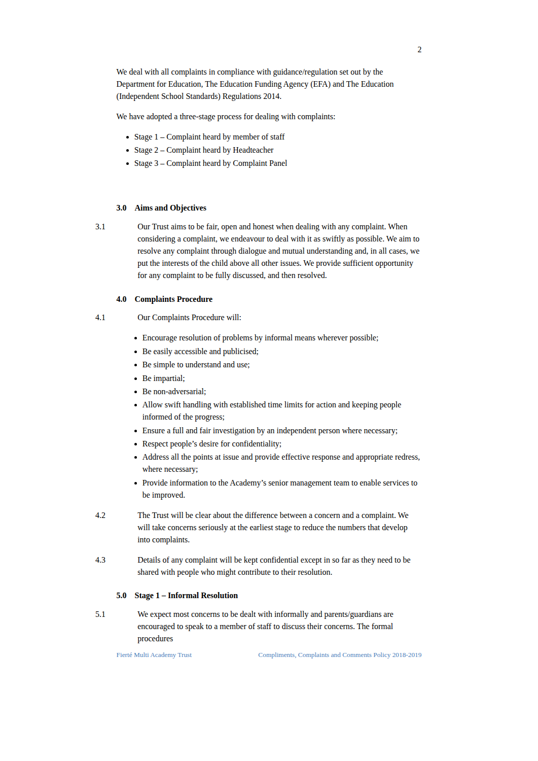2
We deal with all complaints in compliance with guidance/regulation set out by the Department for Education, The Education Funding Agency (EFA) and The Education (Independent School Standards) Regulations 2014.
We have adopted a three-stage process for dealing with complaints:
Stage 1 – Complaint heard by member of staff
Stage 2 – Complaint heard by Headteacher
Stage 3 – Complaint heard by Complaint Panel
3.0 Aims and Objectives
3.1 Our Trust aims to be fair, open and honest when dealing with any complaint. When considering a complaint, we endeavour to deal with it as swiftly as possible. We aim to resolve any complaint through dialogue and mutual understanding and, in all cases, we put the interests of the child above all other issues. We provide sufficient opportunity for any complaint to be fully discussed, and then resolved.
4.0 Complaints Procedure
4.1 Our Complaints Procedure will:
Encourage resolution of problems by informal means wherever possible;
Be easily accessible and publicised;
Be simple to understand and use;
Be impartial;
Be non-adversarial;
Allow swift handling with established time limits for action and keeping people informed of the progress;
Ensure a full and fair investigation by an independent person where necessary;
Respect people’s desire for confidentiality;
Address all the points at issue and provide effective response and appropriate redress, where necessary;
Provide information to the Academy’s senior management team to enable services to be improved.
4.2 The Trust will be clear about the difference between a concern and a complaint. We will take concerns seriously at the earliest stage to reduce the numbers that develop into complaints.
4.3 Details of any complaint will be kept confidential except in so far as they need to be shared with people who might contribute to their resolution.
5.0 Stage 1 – Informal Resolution
5.1 We expect most concerns to be dealt with informally and parents/guardians are encouraged to speak to a member of staff to discuss their concerns. The formal procedures
Fierté Multi Academy Trust Compliments, Complaints and Comments Policy 2018-2019